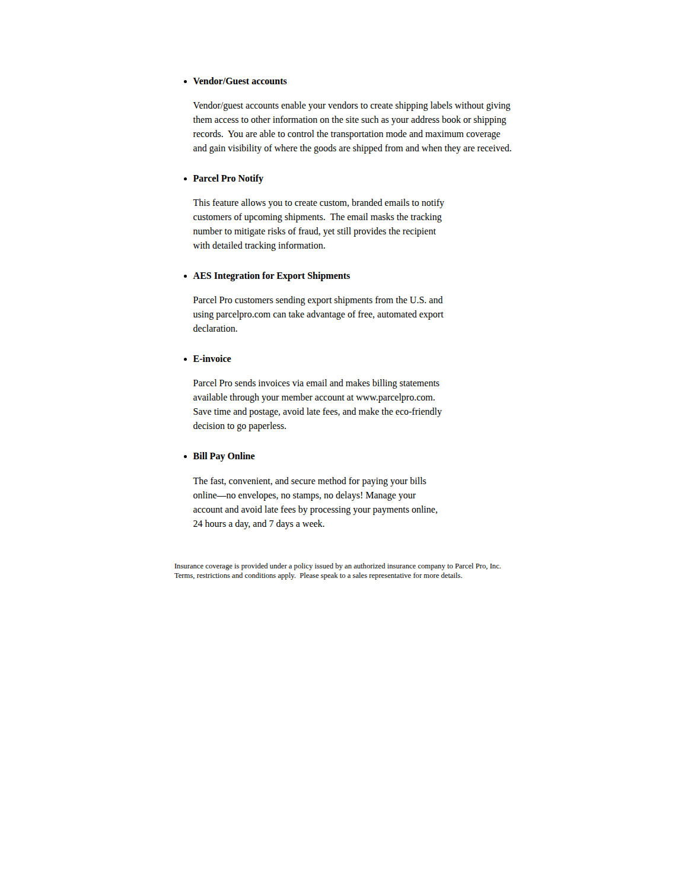Vendor/Guest accounts
Vendor/guest accounts enable your vendors to create shipping labels without giving them access to other information on the site such as your address book or shipping records. You are able to control the transportation mode and maximum coverage and gain visibility of where the goods are shipped from and when they are received.
Parcel Pro Notify
This feature allows you to create custom, branded emails to notify customers of upcoming shipments. The email masks the tracking number to mitigate risks of fraud, yet still provides the recipient with detailed tracking information.
AES Integration for Export Shipments
Parcel Pro customers sending export shipments from the U.S. and using parcelpro.com can take advantage of free, automated export declaration.
E-invoice
Parcel Pro sends invoices via email and makes billing statements available through your member account at www.parcelpro.com. Save time and postage, avoid late fees, and make the eco-friendly decision to go paperless.
Bill Pay Online
The fast, convenient, and secure method for paying your bills online—no envelopes, no stamps, no delays! Manage your account and avoid late fees by processing your payments online, 24 hours a day, and 7 days a week.
Insurance coverage is provided under a policy issued by an authorized insurance company to Parcel Pro, Inc. Terms, restrictions and conditions apply. Please speak to a sales representative for more details.